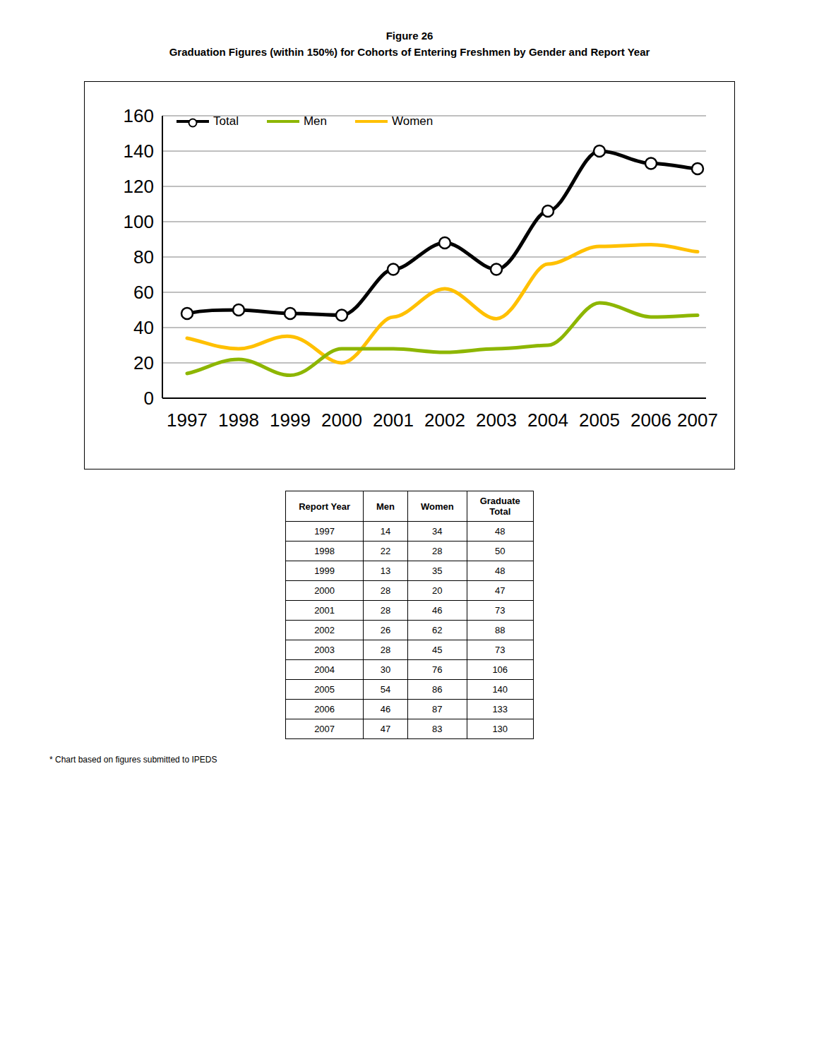Figure 26
Graduation Figures (within 150%) for Cohorts of Entering Freshmen by Gender and Report Year
Total
Men
Women
160 140 120 100 80 60 40 20 0 1997 1998 1999 2000 2001 2002 2003 2004 2005 2006 2007
| Report Year | Men | Women | Graduate Total |
| --- | --- | --- | --- |
| 1997 | 14 | 34 | 48 |
| 1998 | 22 | 28 | 50 |
| 1999 | 13 | 35 | 48 |
| 2000 | 28 | 20 | 47 |
| 2001 | 28 | 46 | 73 |
| 2002 | 26 | 62 | 88 |
| 2003 | 28 | 45 | 73 |
| 2004 | 30 | 76 | 106 |
| 2005 | 54 | 86 | 140 |
| 2006 | 46 | 87 | 133 |
| 2007 | 47 | 83 | 130 |
* Chart based on figures submitted to IPEDS